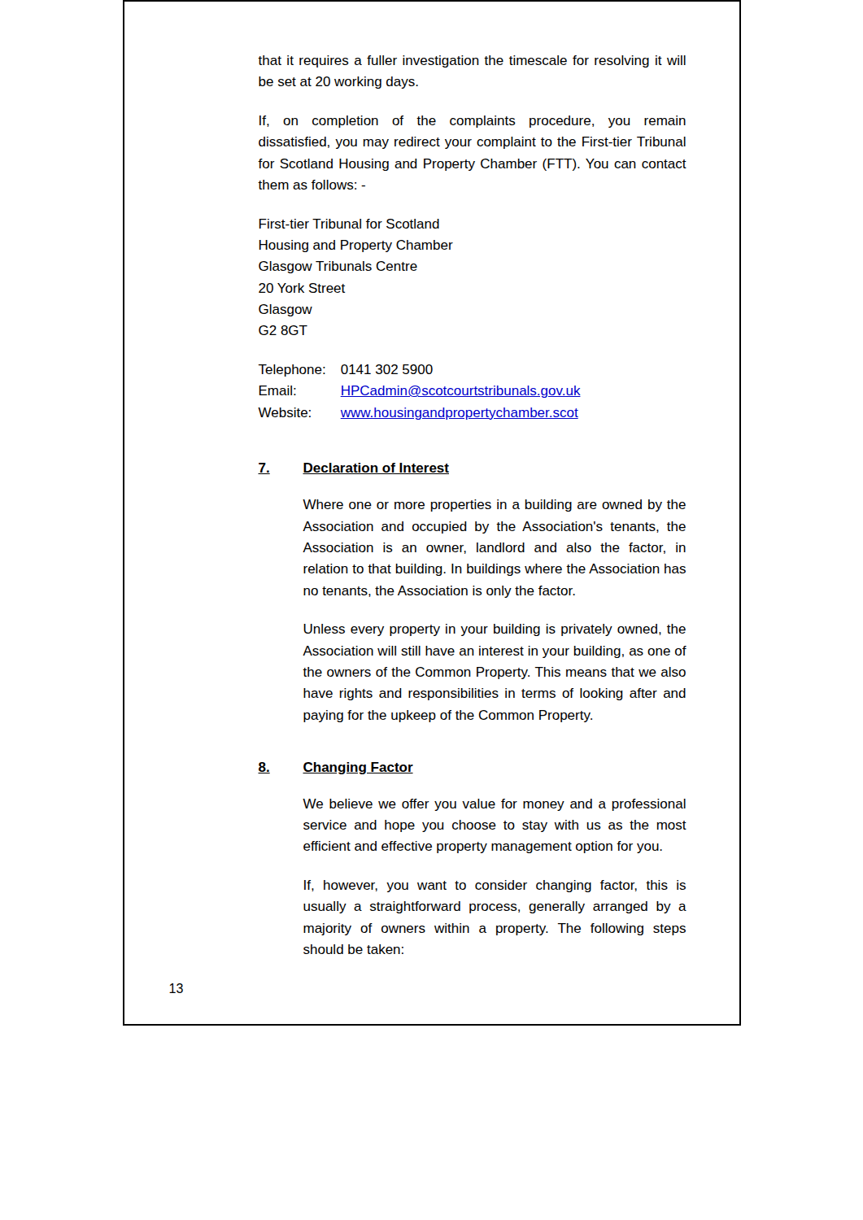that it requires a fuller investigation the timescale for resolving it will be set at 20 working days.
If, on completion of the complaints procedure, you remain dissatisfied, you may redirect your complaint to the First-tier Tribunal for Scotland Housing and Property Chamber (FTT). You can contact them as follows: -
First-tier Tribunal for Scotland
Housing and Property Chamber
Glasgow Tribunals Centre
20 York Street
Glasgow
G2 8GT
| Telephone: | 0141 302 5900 |
| Email: | HPCadmin@scotcourtstribunals.gov.uk |
| Website: | www.housingandpropertychamber.scot |
7. Declaration of Interest
Where one or more properties in a building are owned by the Association and occupied by the Association's tenants, the Association is an owner, landlord and also the factor, in relation to that building. In buildings where the Association has no tenants, the Association is only the factor.
Unless every property in your building is privately owned, the Association will still have an interest in your building, as one of the owners of the Common Property. This means that we also have rights and responsibilities in terms of looking after and paying for the upkeep of the Common Property.
8. Changing Factor
We believe we offer you value for money and a professional service and hope you choose to stay with us as the most efficient and effective property management option for you.
If, however, you want to consider changing factor, this is usually a straightforward process, generally arranged by a majority of owners within a property. The following steps should be taken:
13